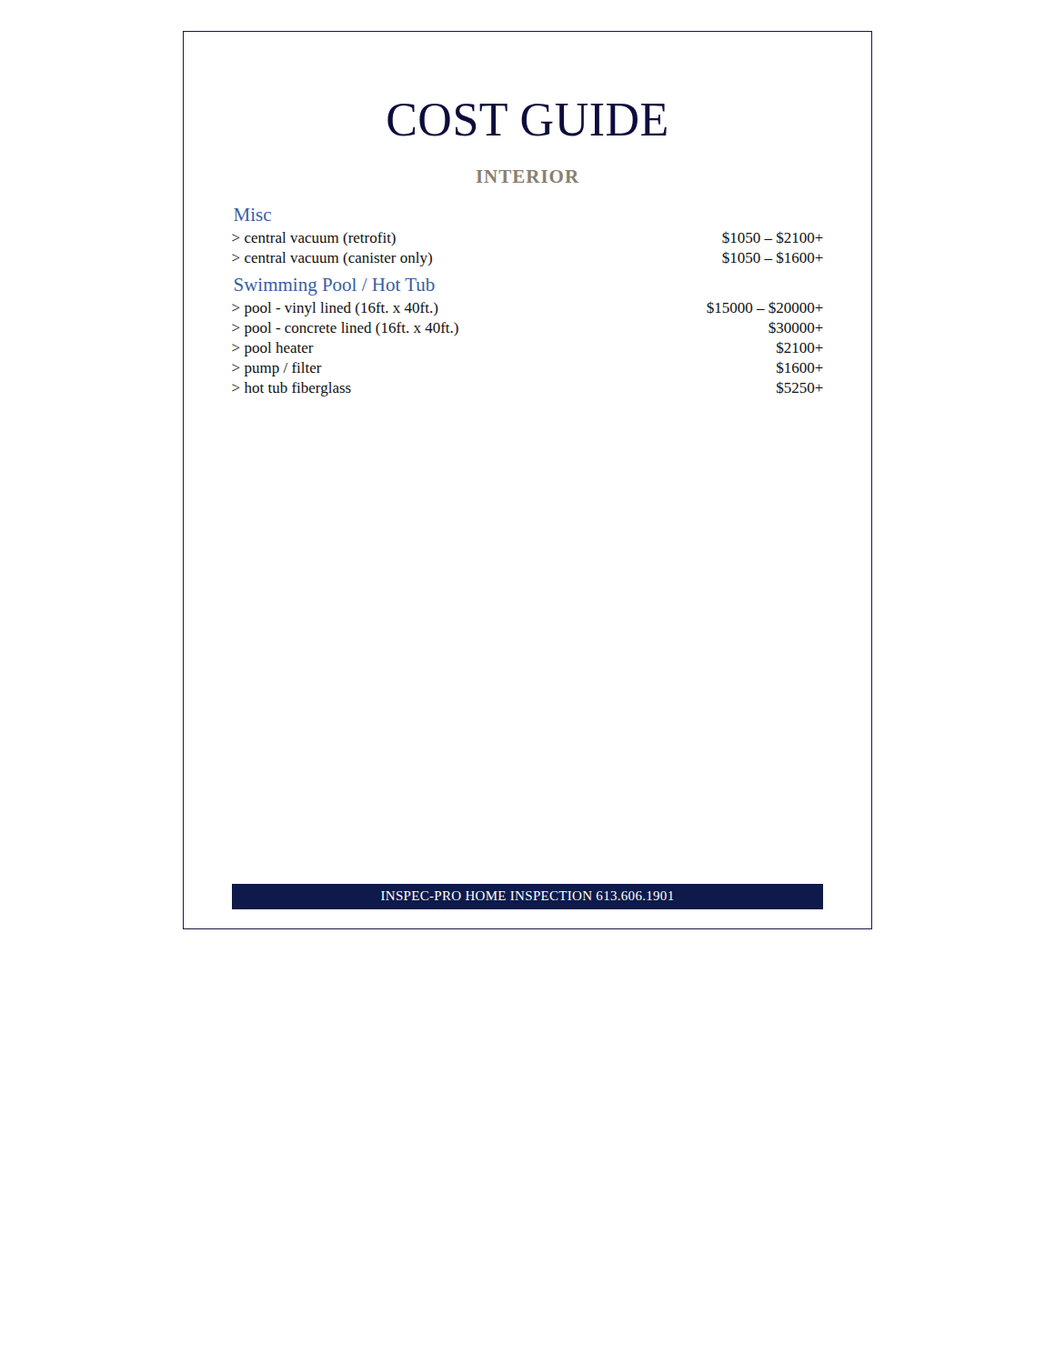COST GUIDE
INTERIOR
Misc
| > central vacuum (retrofit) | $1050 – $2100+ |
| > central vacuum (canister only) | $1050 – $1600+ |
Swimming Pool / Hot Tub
| > pool - vinyl lined (16ft. x 40ft.) | $15000 – $20000+ |
| > pool - concrete lined (16ft. x 40ft.) | $30000+ |
| > pool heater | $2100+ |
| > pump / filter | $1600+ |
| > hot tub fiberglass | $5250+ |
INSPEC-PRO HOME INSPECTION 613.606.1901